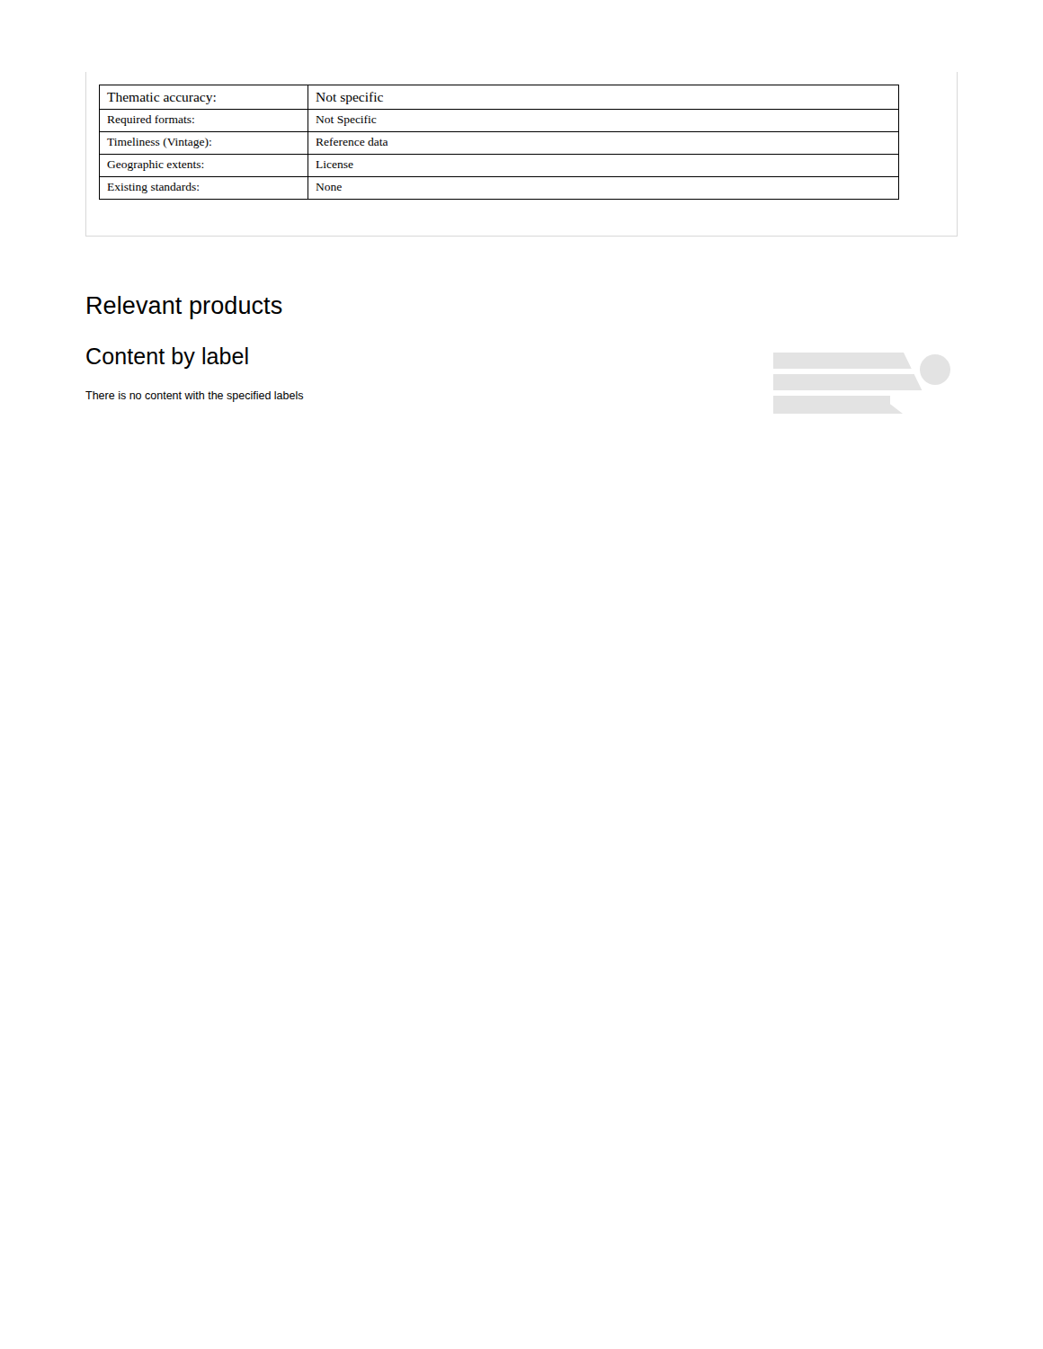| Thematic accuracy: | Not specific |
| Required formats: | Not Specific |
| Timeliness (Vintage): | Reference data |
| Geographic extents: | License |
| Existing standards: | None |
Relevant products
Content by label
There is no content with the specified labels